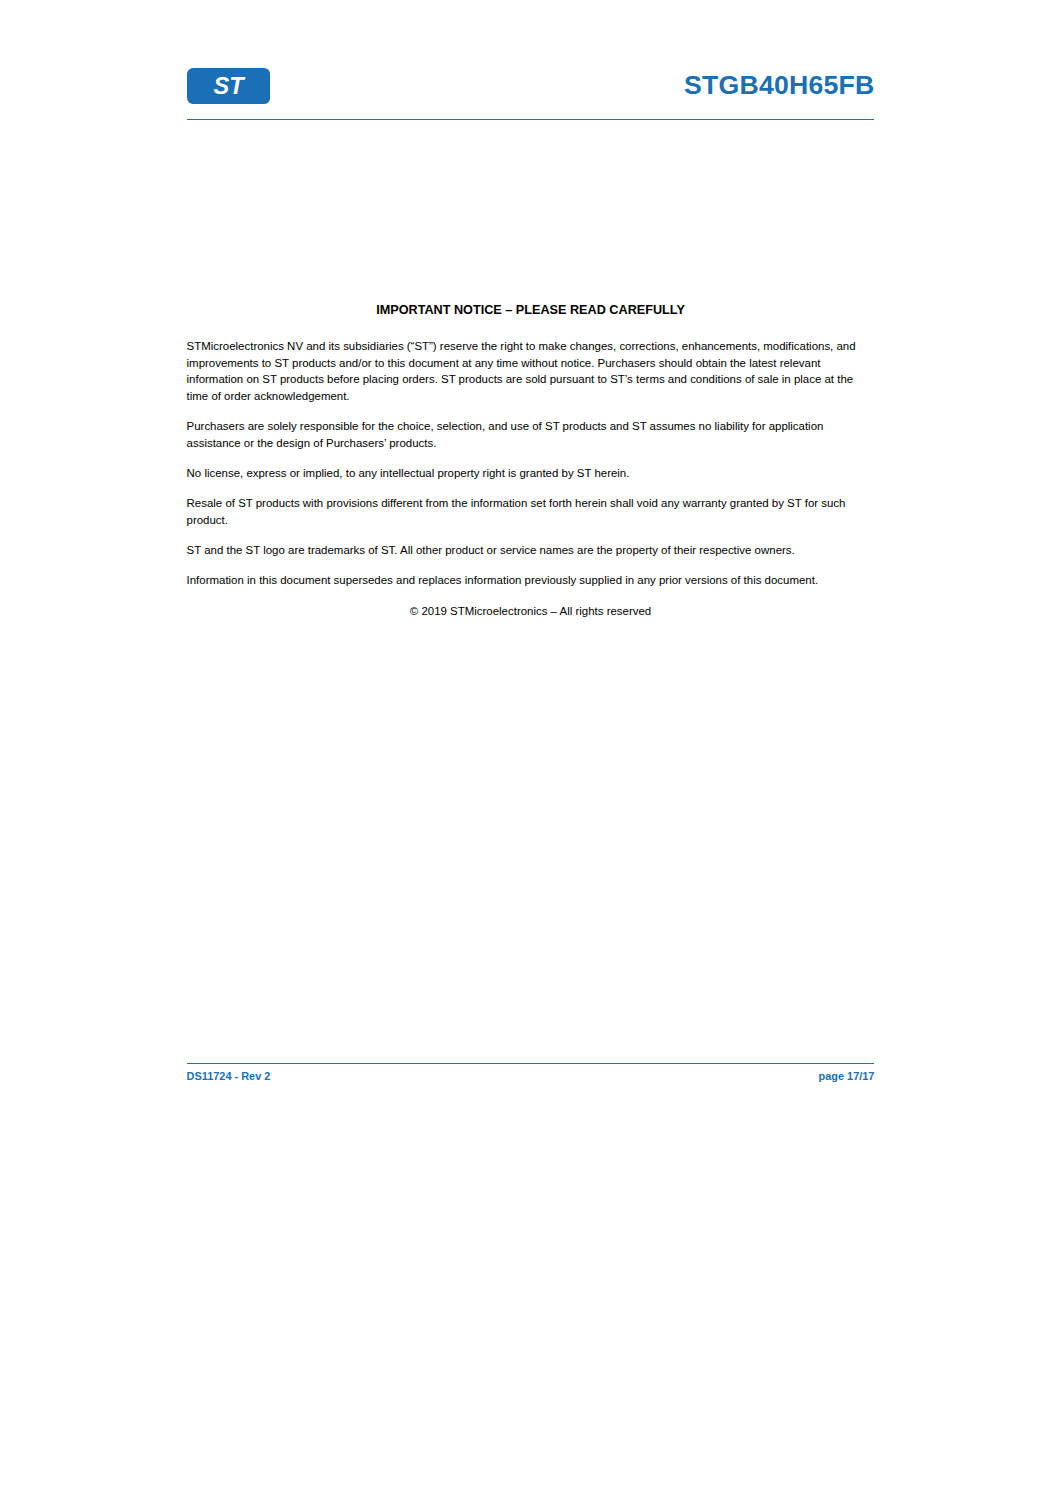ST
STGB40H65FB
IMPORTANT NOTICE – PLEASE READ CAREFULLY
STMicroelectronics NV and its subsidiaries (“ST”) reserve the right to make changes, corrections, enhancements, modifications, and improvements to ST products and/or to this document at any time without notice. Purchasers should obtain the latest relevant information on ST products before placing orders. ST products are sold pursuant to ST’s terms and conditions of sale in place at the time of order acknowledgement.
Purchasers are solely responsible for the choice, selection, and use of ST products and ST assumes no liability for application assistance or the design of Purchasers’ products.
No license, express or implied, to any intellectual property right is granted by ST herein.
Resale of ST products with provisions different from the information set forth herein shall void any warranty granted by ST for such product.
ST and the ST logo are trademarks of ST. All other product or service names are the property of their respective owners.
Information in this document supersedes and replaces information previously supplied in any prior versions of this document.
© 2019 STMicroelectronics – All rights reserved
DS11724 - Rev 2 page 17/17